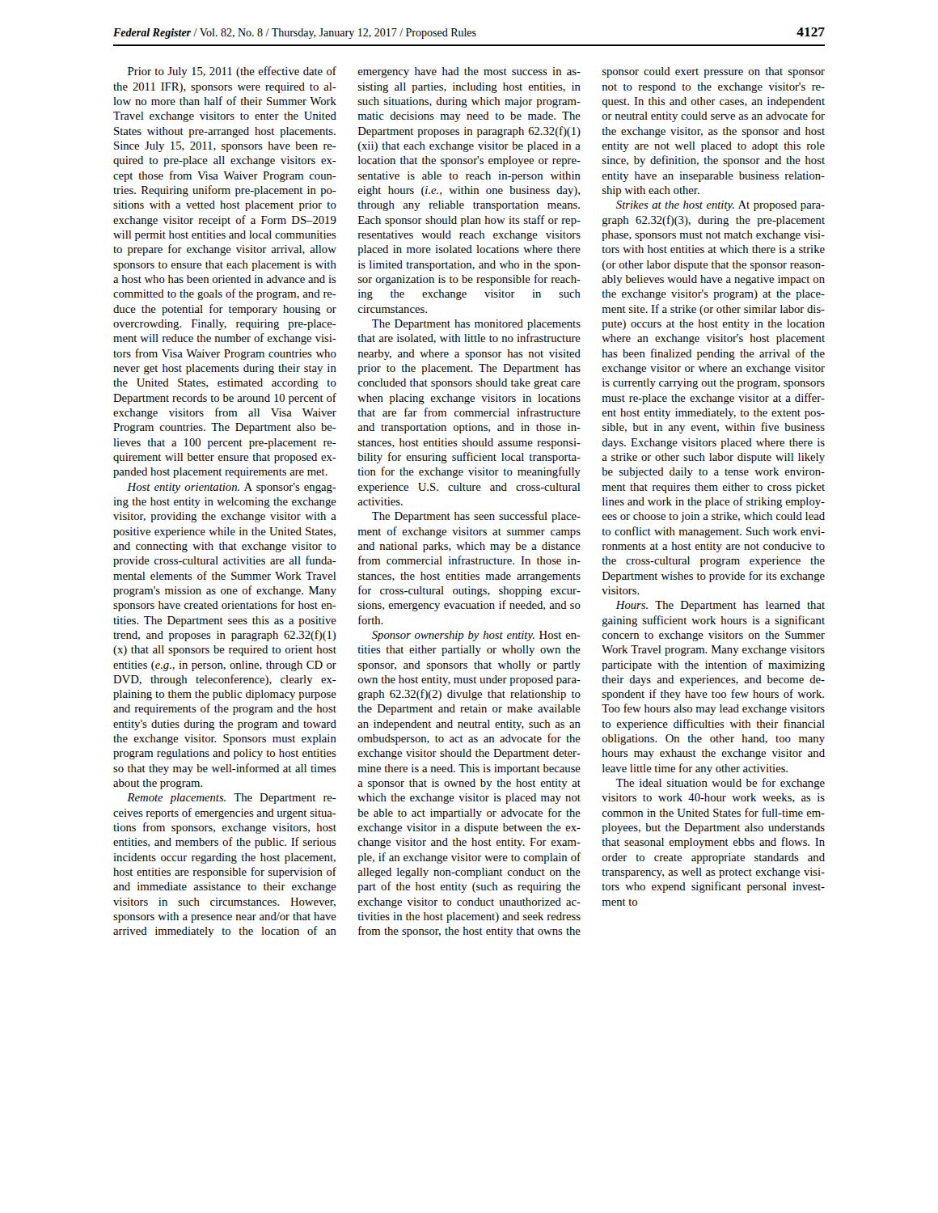Federal Register / Vol. 82, No. 8 / Thursday, January 12, 2017 / Proposed Rules 4127
Prior to July 15, 2011 (the effective date of the 2011 IFR), sponsors were required to allow no more than half of their Summer Work Travel exchange visitors to enter the United States without pre-arranged host placements. Since July 15, 2011, sponsors have been required to pre-place all exchange visitors except those from Visa Waiver Program countries. Requiring uniform pre-placement in positions with a vetted host placement prior to exchange visitor receipt of a Form DS–2019 will permit host entities and local communities to prepare for exchange visitor arrival, allow sponsors to ensure that each placement is with a host who has been oriented in advance and is committed to the goals of the program, and reduce the potential for temporary housing or overcrowding. Finally, requiring pre-placement will reduce the number of exchange visitors from Visa Waiver Program countries who never get host placements during their stay in the United States, estimated according to Department records to be around 10 percent of exchange visitors from all Visa Waiver Program countries. The Department also believes that a 100 percent pre-placement requirement will better ensure that proposed expanded host placement requirements are met.
Host entity orientation. A sponsor's engaging the host entity in welcoming the exchange visitor, providing the exchange visitor with a positive experience while in the United States, and connecting with that exchange visitor to provide cross-cultural activities are all fundamental elements of the Summer Work Travel program's mission as one of exchange. Many sponsors have created orientations for host entities. The Department sees this as a positive trend, and proposes in paragraph 62.32(f)(1)(x) that all sponsors be required to orient host entities (e.g., in person, online, through CD or DVD, through teleconference), clearly explaining to them the public diplomacy purpose and requirements of the program and the host entity's duties during the program and toward the exchange visitor. Sponsors must explain program regulations and policy to host entities so that they may be well-informed at all times about the program.
Remote placements. The Department receives reports of emergencies and urgent situations from sponsors, exchange visitors, host entities, and members of the public. If serious incidents occur regarding the host placement, host entities are responsible for supervision of and immediate assistance to their exchange visitors in such circumstances. However, sponsors with a presence near and/or that have arrived immediately to the location of an emergency have had the most success in assisting all parties, including host entities, in such situations, during which major programmatic decisions may need to be made. The Department proposes in paragraph 62.32(f)(1)(xii) that each exchange visitor be placed in a location that the sponsor's employee or representative is able to reach in-person within eight hours (i.e., within one business day), through any reliable transportation means. Each sponsor should plan how its staff or representatives would reach exchange visitors placed in more isolated locations where there is limited transportation, and who in the sponsor organization is to be responsible for reaching the exchange visitor in such circumstances.
The Department has monitored placements that are isolated, with little to no infrastructure nearby, and where a sponsor has not visited prior to the placement. The Department has concluded that sponsors should take great care when placing exchange visitors in locations that are far from commercial infrastructure and transportation options, and in those instances, host entities should assume responsibility for ensuring sufficient local transportation for the exchange visitor to meaningfully experience U.S. culture and cross-cultural activities.
The Department has seen successful placement of exchange visitors at summer camps and national parks, which may be a distance from commercial infrastructure. In those instances, the host entities made arrangements for cross-cultural outings, shopping excursions, emergency evacuation if needed, and so forth.
Sponsor ownership by host entity. Host entities that either partially or wholly own the sponsor, and sponsors that wholly or partly own the host entity, must under proposed paragraph 62.32(f)(2) divulge that relationship to the Department and retain or make available an independent and neutral entity, such as an ombudsperson, to act as an advocate for the exchange visitor should the Department determine there is a need. This is important because a sponsor that is owned by the host entity at which the exchange visitor is placed may not be able to act impartially or advocate for the exchange visitor in a dispute between the exchange visitor and the host entity. For example, if an exchange visitor were to complain of alleged legally non-compliant conduct on the part of the host entity (such as requiring the exchange visitor to conduct unauthorized activities in the host placement) and seek redress from the sponsor, the host entity that owns the sponsor could exert pressure on that sponsor not to respond to the exchange visitor's request. In this and other cases, an independent or neutral entity could serve as an advocate for the exchange visitor, as the sponsor and host entity are not well placed to adopt this role since, by definition, the sponsor and the host entity have an inseparable business relationship with each other.
Strikes at the host entity. At proposed paragraph 62.32(f)(3), during the pre-placement phase, sponsors must not match exchange visitors with host entities at which there is a strike (or other labor dispute that the sponsor reasonably believes would have a negative impact on the exchange visitor's program) at the placement site. If a strike (or other similar labor dispute) occurs at the host entity in the location where an exchange visitor's host placement has been finalized pending the arrival of the exchange visitor or where an exchange visitor is currently carrying out the program, sponsors must re-place the exchange visitor at a different host entity immediately, to the extent possible, but in any event, within five business days. Exchange visitors placed where there is a strike or other such labor dispute will likely be subjected daily to a tense work environment that requires them either to cross picket lines and work in the place of striking employees or choose to join a strike, which could lead to conflict with management. Such work environments at a host entity are not conducive to the cross-cultural program experience the Department wishes to provide for its exchange visitors.
Hours. The Department has learned that gaining sufficient work hours is a significant concern to exchange visitors on the Summer Work Travel program. Many exchange visitors participate with the intention of maximizing their days and experiences, and become despondent if they have too few hours of work. Too few hours also may lead exchange visitors to experience difficulties with their financial obligations. On the other hand, too many hours may exhaust the exchange visitor and leave little time for any other activities.
The ideal situation would be for exchange visitors to work 40-hour work weeks, as is common in the United States for full-time employees, but the Department also understands that seasonal employment ebbs and flows. In order to create appropriate standards and transparency, as well as protect exchange visitors who expend significant personal investment to